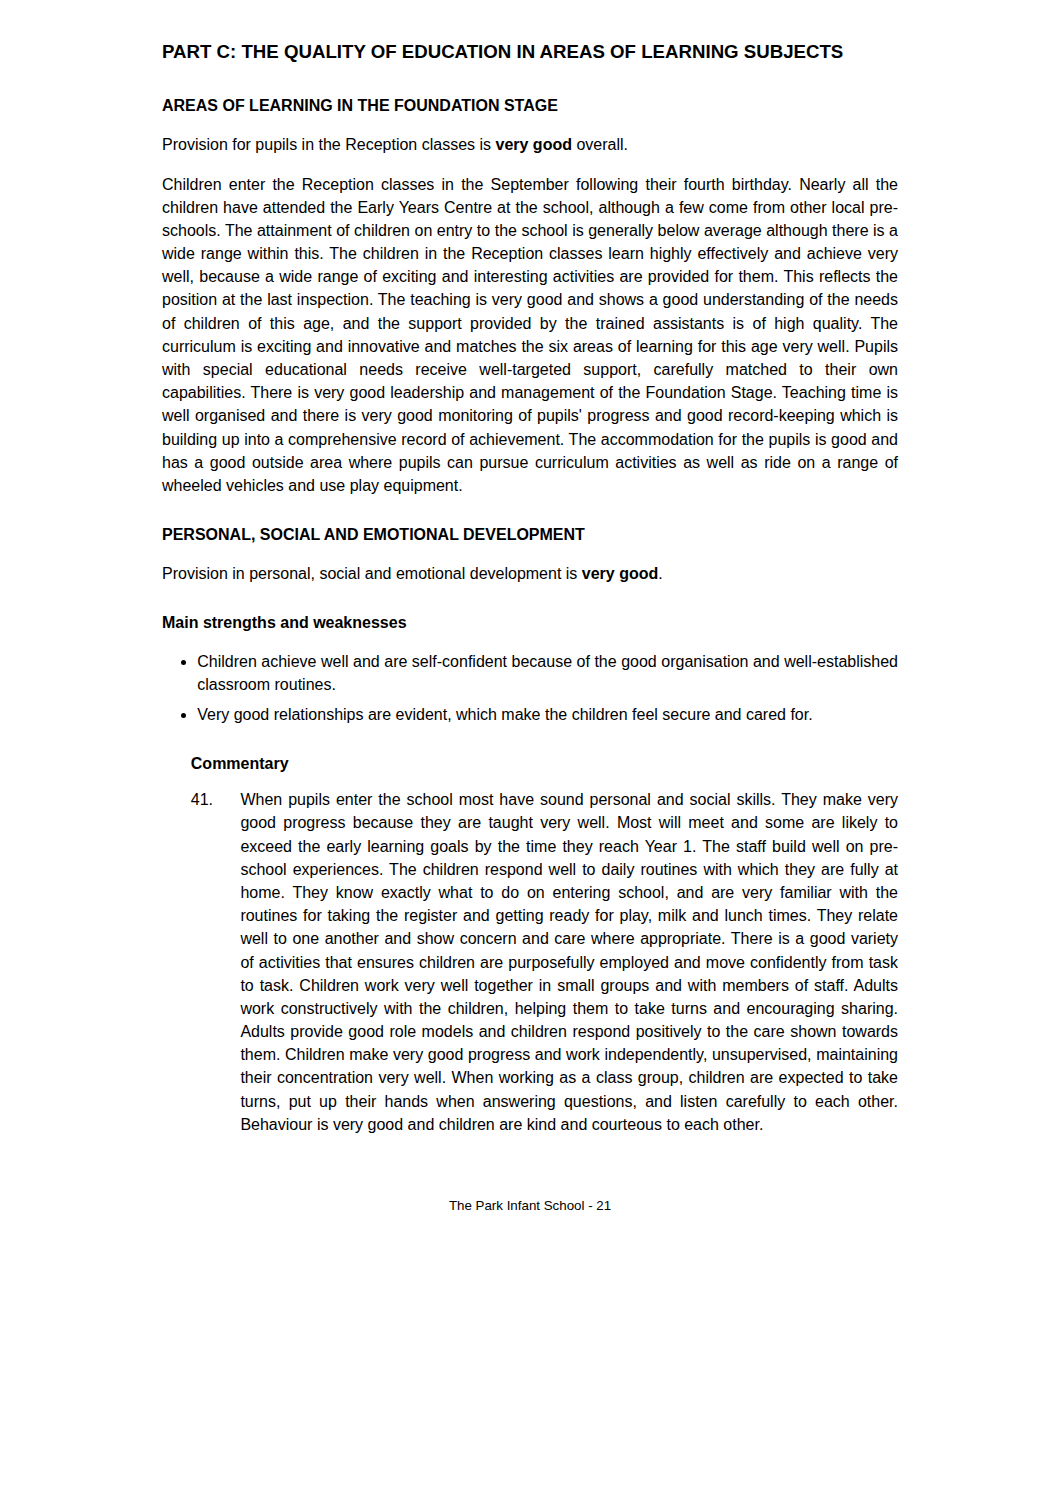PART C: THE QUALITY OF EDUCATION IN AREAS OF LEARNING SUBJECTS
AREAS OF LEARNING IN THE FOUNDATION STAGE
Provision for pupils in the Reception classes is very good overall.
Children enter the Reception classes in the September following their fourth birthday. Nearly all the children have attended the Early Years Centre at the school, although a few come from other local pre-schools. The attainment of children on entry to the school is generally below average although there is a wide range within this. The children in the Reception classes learn highly effectively and achieve very well, because a wide range of exciting and interesting activities are provided for them. This reflects the position at the last inspection. The teaching is very good and shows a good understanding of the needs of children of this age, and the support provided by the trained assistants is of high quality. The curriculum is exciting and innovative and matches the six areas of learning for this age very well. Pupils with special educational needs receive well-targeted support, carefully matched to their own capabilities. There is very good leadership and management of the Foundation Stage. Teaching time is well organised and there is very good monitoring of pupils' progress and good record-keeping which is building up into a comprehensive record of achievement. The accommodation for the pupils is good and has a good outside area where pupils can pursue curriculum activities as well as ride on a range of wheeled vehicles and use play equipment.
PERSONAL, SOCIAL AND EMOTIONAL DEVELOPMENT
Provision in personal, social and emotional development is very good.
Main strengths and weaknesses
Children achieve well and are self-confident because of the good organisation and well-established classroom routines.
Very good relationships are evident, which make the children feel secure and cared for.
Commentary
41.
When pupils enter the school most have sound personal and social skills. They make very good progress because they are taught very well. Most will meet and some are likely to exceed the early learning goals by the time they reach Year 1. The staff build well on pre-school experiences. The children respond well to daily routines with which they are fully at home. They know exactly what to do on entering school, and are very familiar with the routines for taking the register and getting ready for play, milk and lunch times. They relate well to one another and show concern and care where appropriate. There is a good variety of activities that ensures children are purposefully employed and move confidently from task to task. Children work very well together in small groups and with members of staff. Adults work constructively with the children, helping them to take turns and encouraging sharing. Adults provide good role models and children respond positively to the care shown towards them. Children make very good progress and work independently, unsupervised, maintaining their concentration very well. When working as a class group, children are expected to take turns, put up their hands when answering questions, and listen carefully to each other. Behaviour is very good and children are kind and courteous to each other.
The Park Infant School - 21